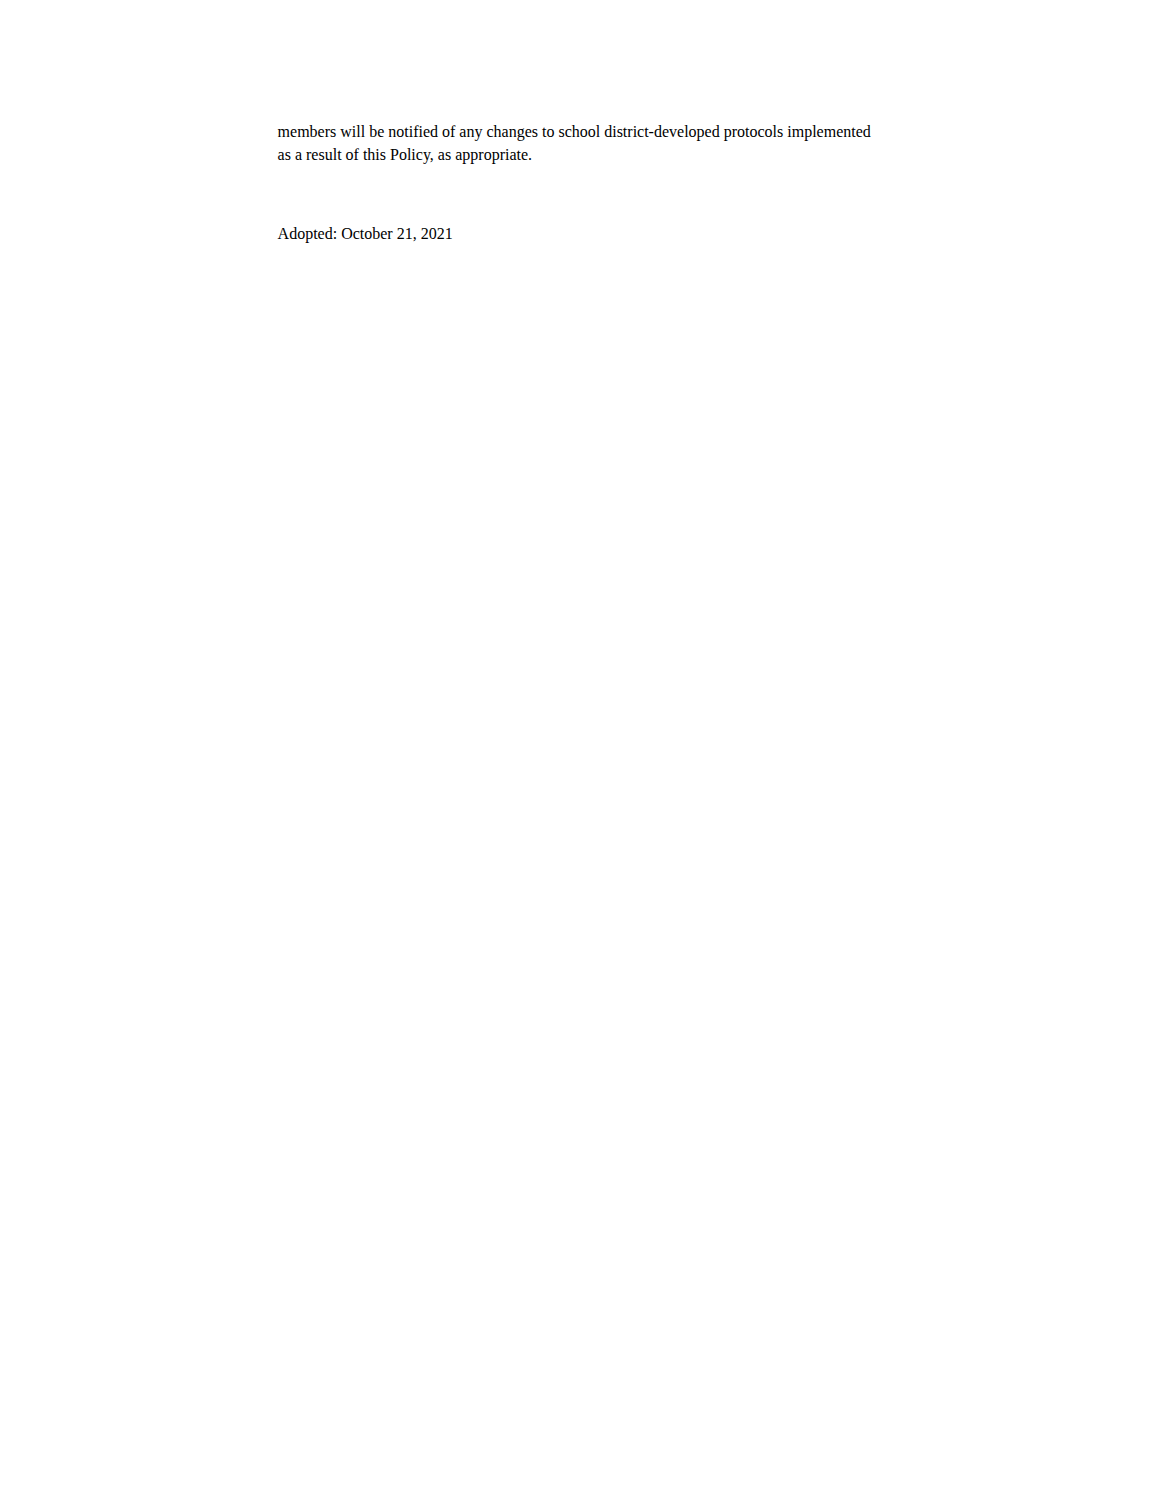members will be notified of any changes to school district-developed protocols implemented as a result of this Policy, as appropriate.
Adopted: October 21, 2021